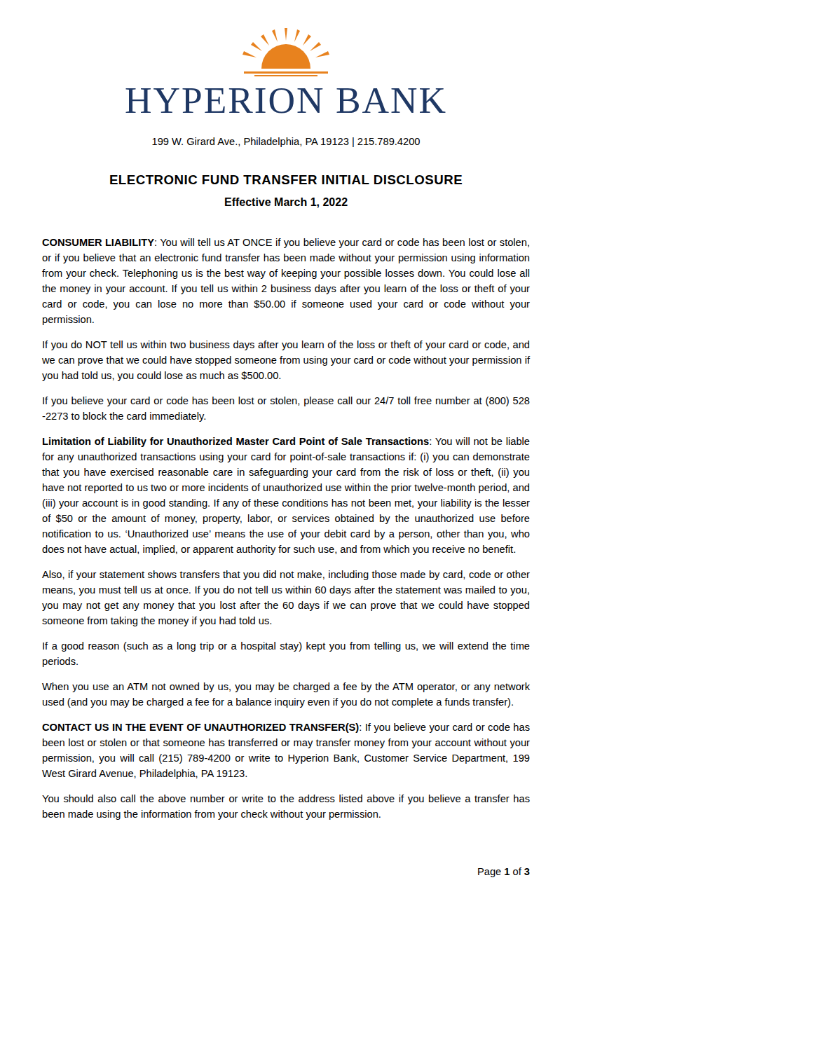HYPERION BANK
199 W. Girard Ave., Philadelphia, PA 19123 | 215.789.4200
ELECTRONIC FUND TRANSFER INITIAL DISCLOSURE
Effective March 1, 2022
CONSUMER LIABILITY: You will tell us AT ONCE if you believe your card or code has been lost or stolen, or if you believe that an electronic fund transfer has been made without your permission using information from your check. Telephoning us is the best way of keeping your possible losses down. You could lose all the money in your account. If you tell us within 2 business days after you learn of the loss or theft of your card or code, you can lose no more than $50.00 if someone used your card or code without your permission.
If you do NOT tell us within two business days after you learn of the loss or theft of your card or code, and we can prove that we could have stopped someone from using your card or code without your permission if you had told us, you could lose as much as $500.00.
If you believe your card or code has been lost or stolen, please call our 24/7 toll free number at (800) 528 -2273 to block the card immediately.
Limitation of Liability for Unauthorized Master Card Point of Sale Transactions: You will not be liable for any unauthorized transactions using your card for point-of-sale transactions if: (i) you can demonstrate that you have exercised reasonable care in safeguarding your card from the risk of loss or theft, (ii) you have not reported to us two or more incidents of unauthorized use within the prior twelve-month period, and (iii) your account is in good standing. If any of these conditions has not been met, your liability is the lesser of $50 or the amount of money, property, labor, or services obtained by the unauthorized use before notification to us. ‘Unauthorized use’ means the use of your debit card by a person, other than you, who does not have actual, implied, or apparent authority for such use, and from which you receive no benefit.
Also, if your statement shows transfers that you did not make, including those made by card, code or other means, you must tell us at once. If you do not tell us within 60 days after the statement was mailed to you, you may not get any money that you lost after the 60 days if we can prove that we could have stopped someone from taking the money if you had told us.
If a good reason (such as a long trip or a hospital stay) kept you from telling us, we will extend the time periods.
When you use an ATM not owned by us, you may be charged a fee by the ATM operator, or any network used (and you may be charged a fee for a balance inquiry even if you do not complete a funds transfer).
CONTACT US IN THE EVENT OF UNAUTHORIZED TRANSFER(S): If you believe your card or code has been lost or stolen or that someone has transferred or may transfer money from your account without your permission, you will call (215) 789-4200 or write to Hyperion Bank, Customer Service Department, 199 West Girard Avenue, Philadelphia, PA 19123.
You should also call the above number or write to the address listed above if you believe a transfer has been made using the information from your check without your permission.
Page 1 of 3